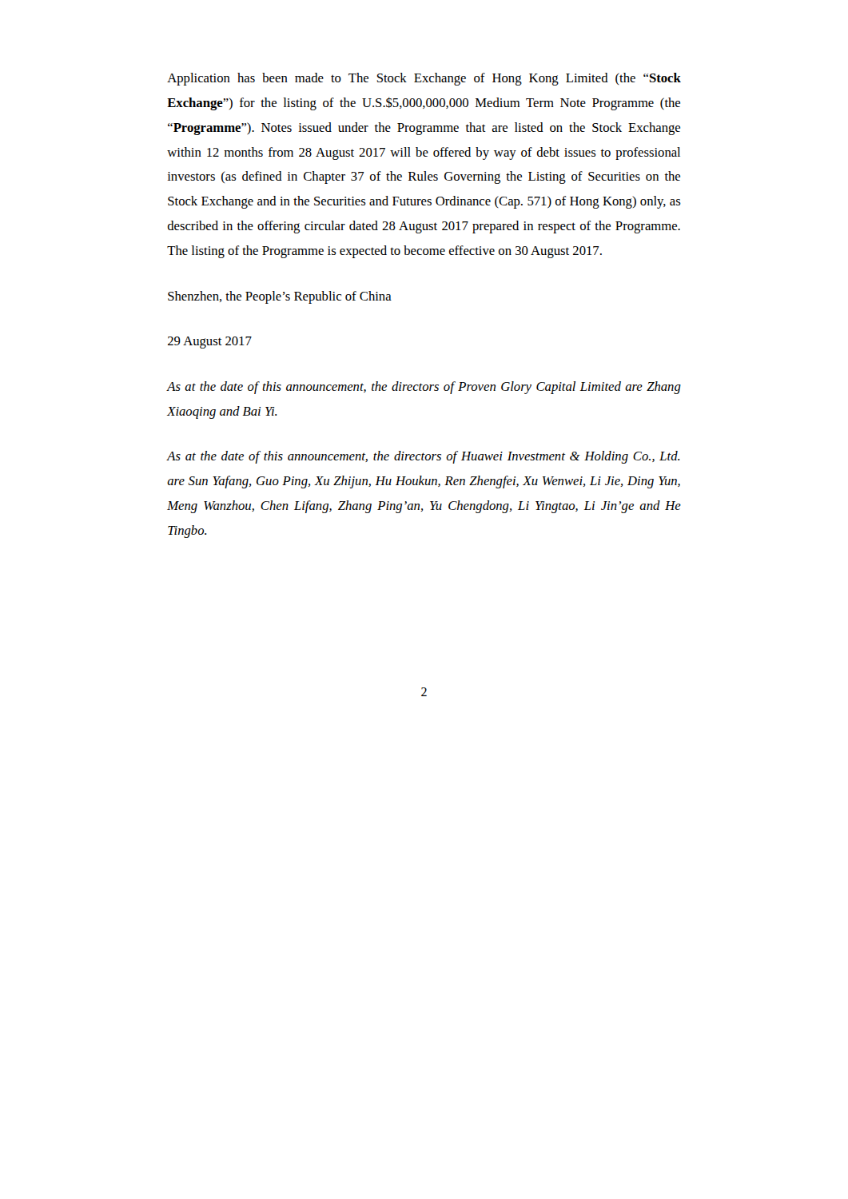Application has been made to The Stock Exchange of Hong Kong Limited (the “Stock Exchange”) for the listing of the U.S.$5,000,000,000 Medium Term Note Programme (the “Programme”). Notes issued under the Programme that are listed on the Stock Exchange within 12 months from 28 August 2017 will be offered by way of debt issues to professional investors (as defined in Chapter 37 of the Rules Governing the Listing of Securities on the Stock Exchange and in the Securities and Futures Ordinance (Cap. 571) of Hong Kong) only, as described in the offering circular dated 28 August 2017 prepared in respect of the Programme. The listing of the Programme is expected to become effective on 30 August 2017.
Shenzhen, the People’s Republic of China
29 August 2017
As at the date of this announcement, the directors of Proven Glory Capital Limited are Zhang Xiaoqing and Bai Yi.
As at the date of this announcement, the directors of Huawei Investment & Holding Co., Ltd. are Sun Yafang, Guo Ping, Xu Zhijun, Hu Houkun, Ren Zhengfei, Xu Wenwei, Li Jie, Ding Yun, Meng Wanzhou, Chen Lifang, Zhang Ping’an, Yu Chengdong, Li Yingtao, Li Jin’ge and He Tingbo.
2